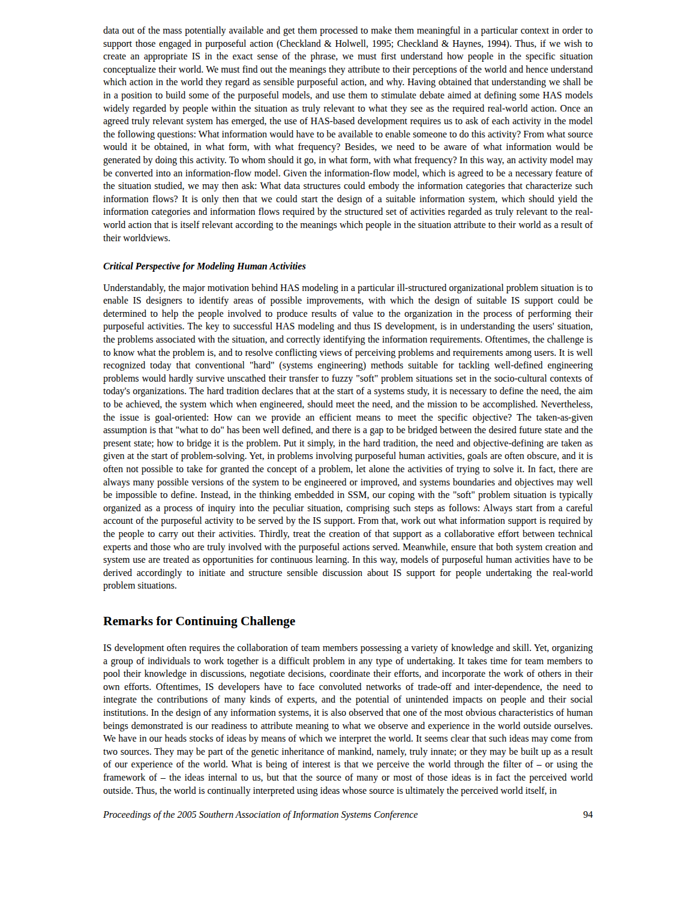data out of the mass potentially available and get them processed to make them meaningful in a particular context in order to support those engaged in purposeful action (Checkland & Holwell, 1995; Checkland & Haynes, 1994). Thus, if we wish to create an appropriate IS in the exact sense of the phrase, we must first understand how people in the specific situation conceptualize their world. We must find out the meanings they attribute to their perceptions of the world and hence understand which action in the world they regard as sensible purposeful action, and why. Having obtained that understanding we shall be in a position to build some of the purposeful models, and use them to stimulate debate aimed at defining some HAS models widely regarded by people within the situation as truly relevant to what they see as the required real-world action. Once an agreed truly relevant system has emerged, the use of HAS-based development requires us to ask of each activity in the model the following questions: What information would have to be available to enable someone to do this activity? From what source would it be obtained, in what form, with what frequency? Besides, we need to be aware of what information would be generated by doing this activity. To whom should it go, in what form, with what frequency? In this way, an activity model may be converted into an information-flow model. Given the information-flow model, which is agreed to be a necessary feature of the situation studied, we may then ask: What data structures could embody the information categories that characterize such information flows? It is only then that we could start the design of a suitable information system, which should yield the information categories and information flows required by the structured set of activities regarded as truly relevant to the real-world action that is itself relevant according to the meanings which people in the situation attribute to their world as a result of their worldviews.
Critical Perspective for Modeling Human Activities
Understandably, the major motivation behind HAS modeling in a particular ill-structured organizational problem situation is to enable IS designers to identify areas of possible improvements, with which the design of suitable IS support could be determined to help the people involved to produce results of value to the organization in the process of performing their purposeful activities. The key to successful HAS modeling and thus IS development, is in understanding the users' situation, the problems associated with the situation, and correctly identifying the information requirements. Oftentimes, the challenge is to know what the problem is, and to resolve conflicting views of perceiving problems and requirements among users. It is well recognized today that conventional "hard" (systems engineering) methods suitable for tackling well-defined engineering problems would hardly survive unscathed their transfer to fuzzy "soft" problem situations set in the socio-cultural contexts of today's organizations. The hard tradition declares that at the start of a systems study, it is necessary to define the need, the aim to be achieved, the system which when engineered, should meet the need, and the mission to be accomplished. Nevertheless, the issue is goal-oriented: How can we provide an efficient means to meet the specific objective? The taken-as-given assumption is that "what to do" has been well defined, and there is a gap to be bridged between the desired future state and the present state; how to bridge it is the problem. Put it simply, in the hard tradition, the need and objective-defining are taken as given at the start of problem-solving. Yet, in problems involving purposeful human activities, goals are often obscure, and it is often not possible to take for granted the concept of a problem, let alone the activities of trying to solve it. In fact, there are always many possible versions of the system to be engineered or improved, and systems boundaries and objectives may well be impossible to define. Instead, in the thinking embedded in SSM, our coping with the "soft" problem situation is typically organized as a process of inquiry into the peculiar situation, comprising such steps as follows: Always start from a careful account of the purposeful activity to be served by the IS support. From that, work out what information support is required by the people to carry out their activities. Thirdly, treat the creation of that support as a collaborative effort between technical experts and those who are truly involved with the purposeful actions served. Meanwhile, ensure that both system creation and system use are treated as opportunities for continuous learning. In this way, models of purposeful human activities have to be derived accordingly to initiate and structure sensible discussion about IS support for people undertaking the real-world problem situations.
Remarks for Continuing Challenge
IS development often requires the collaboration of team members possessing a variety of knowledge and skill. Yet, organizing a group of individuals to work together is a difficult problem in any type of undertaking. It takes time for team members to pool their knowledge in discussions, negotiate decisions, coordinate their efforts, and incorporate the work of others in their own efforts. Oftentimes, IS developers have to face convoluted networks of trade-off and inter-dependence, the need to integrate the contributions of many kinds of experts, and the potential of unintended impacts on people and their social institutions. In the design of any information systems, it is also observed that one of the most obvious characteristics of human beings demonstrated is our readiness to attribute meaning to what we observe and experience in the world outside ourselves. We have in our heads stocks of ideas by means of which we interpret the world. It seems clear that such ideas may come from two sources. They may be part of the genetic inheritance of mankind, namely, truly innate; or they may be built up as a result of our experience of the world. What is being of interest is that we perceive the world through the filter of – or using the framework of – the ideas internal to us, but that the source of many or most of those ideas is in fact the perceived world outside. Thus, the world is continually interpreted using ideas whose source is ultimately the perceived world itself, in
Proceedings of the 2005 Southern Association of Information Systems Conference 94